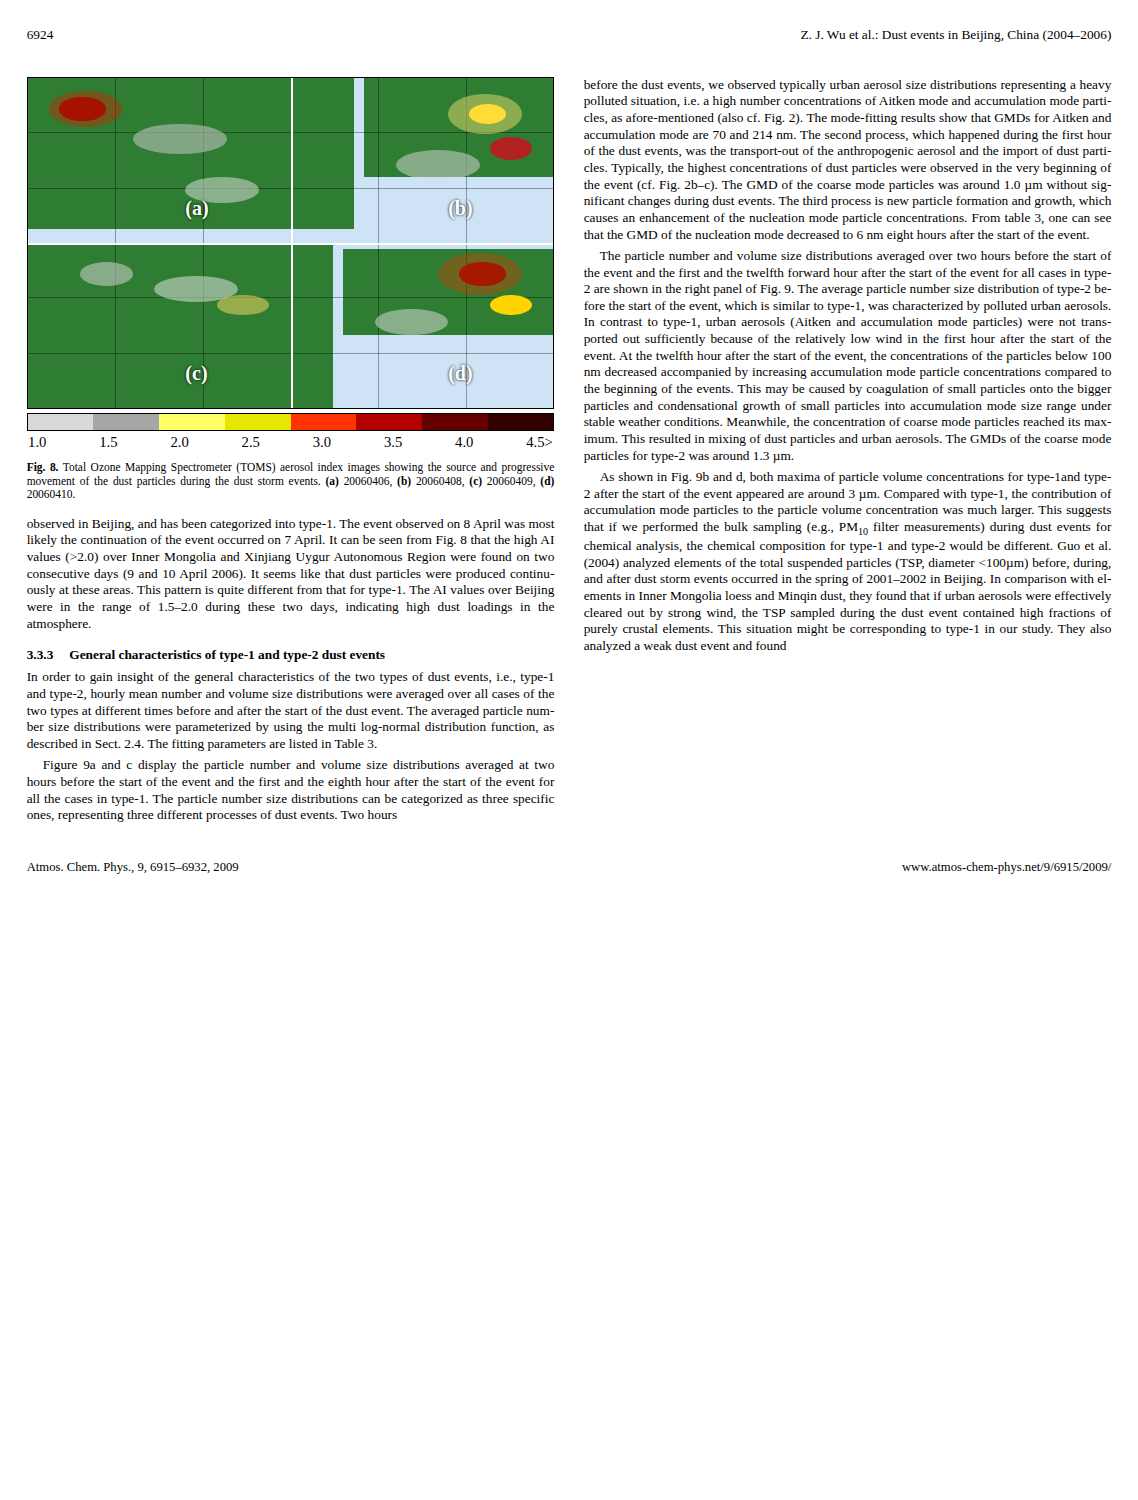6924 Z. J. Wu et al.: Dust events in Beijing, China (2004–2006)
(a)
(b)
(c)
(d)
1.01.52.02.53.03.54.04.5>
Fig. 8. Total Ozone Mapping Spectrometer (TOMS) aerosol index images showing the source and progressive movement of the dust particles during the dust storm events. (a) 20060406, (b) 20060408, (c) 20060409, (d) 20060410.
observed in Beijing, and has been categorized into type-1. The event observed on 8 April was most likely the continuation of the event occurred on 7 April. It can be seen from Fig. 8 that the high AI values (>2.0) over Inner Mongolia and Xinjiang Uygur Autonomous Region were found on two consecutive days (9 and 10 April 2006). It seems like that dust particles were produced continuously at these areas. This pattern is quite different from that for type-1. The AI values over Beijing were in the range of 1.5–2.0 during these two days, indicating high dust loadings in the atmosphere.
3.3.3 General characteristics of type-1 and type-2 dust events
In order to gain insight of the general characteristics of the two types of dust events, i.e., type-1 and type-2, hourly mean number and volume size distributions were averaged over all cases of the two types at different times before and after the start of the dust event. The averaged particle number size distributions were parameterized by using the multi log-normal distribution function, as described in Sect. 2.4. The fitting parameters are listed in Table 3.
Figure 9a and c display the particle number and volume size distributions averaged at two hours before the start of the event and the first and the eighth hour after the start of the event for all the cases in type-1. The particle number size distributions can be categorized as three specific ones, representing three different processes of dust events. Two hours
before the dust events, we observed typically urban aerosol size distributions representing a heavy polluted situation, i.e. a high number concentrations of Aitken mode and accumulation mode particles, as afore-mentioned (also cf. Fig. 2). The mode-fitting results show that GMDs for Aitken and accumulation mode are 70 and 214 nm. The second process, which happened during the first hour of the dust events, was the transport-out of the anthropogenic aerosol and the import of dust particles. Typically, the highest concentrations of dust particles were observed in the very beginning of the event (cf. Fig. 2b–c). The GMD of the coarse mode particles was around 1.0 µm without significant changes during dust events. The third process is new particle formation and growth, which causes an enhancement of the nucleation mode particle concentrations. From table 3, one can see that the GMD of the nucleation mode decreased to 6 nm eight hours after the start of the event.
The particle number and volume size distributions averaged over two hours before the start of the event and the first and the twelfth forward hour after the start of the event for all cases in type-2 are shown in the right panel of Fig. 9. The average particle number size distribution of type-2 before the start of the event, which is similar to type-1, was characterized by polluted urban aerosols. In contrast to type-1, urban aerosols (Aitken and accumulation mode particles) were not transported out sufficiently because of the relatively low wind in the first hour after the start of the event. At the twelfth hour after the start of the event, the concentrations of the particles below 100 nm decreased accompanied by increasing accumulation mode particle concentrations compared to the beginning of the events. This may be caused by coagulation of small particles onto the bigger particles and condensational growth of small particles into accumulation mode size range under stable weather conditions. Meanwhile, the concentration of coarse mode particles reached its maximum. This resulted in mixing of dust particles and urban aerosols. The GMDs of the coarse mode particles for type-2 was around 1.3 µm.
As shown in Fig. 9b and d, both maxima of particle volume concentrations for type-1and type-2 after the start of the event appeared are around 3 µm. Compared with type-1, the contribution of accumulation mode particles to the particle volume concentration was much larger. This suggests that if we performed the bulk sampling (e.g., PM10 filter measurements) during dust events for chemical analysis, the chemical composition for type-1 and type-2 would be different. Guo et al. (2004) analyzed elements of the total suspended particles (TSP, diameter <100µm) before, during, and after dust storm events occurred in the spring of 2001–2002 in Beijing. In comparison with elements in Inner Mongolia loess and Minqin dust, they found that if urban aerosols were effectively cleared out by strong wind, the TSP sampled during the dust event contained high fractions of purely crustal elements. This situation might be corresponding to type-1 in our study. They also analyzed a weak dust event and found
Atmos. Chem. Phys., 9, 6915–6932, 2009 www.atmos-chem-phys.net/9/6915/2009/